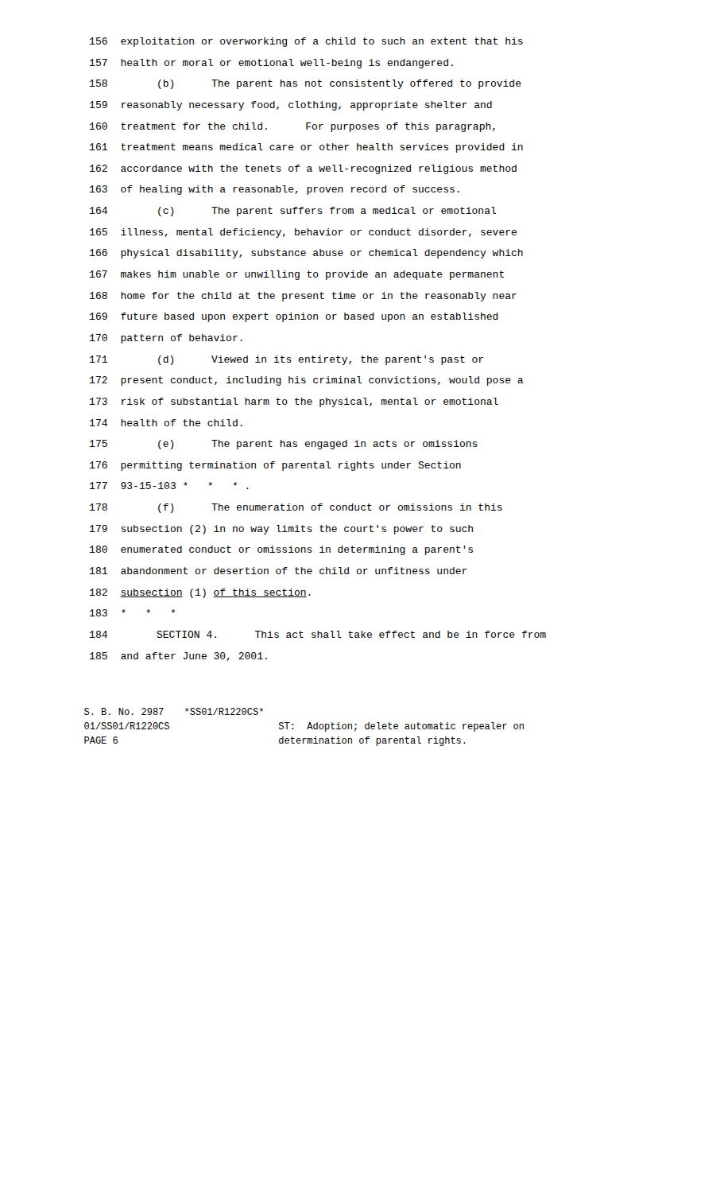exploitation or overworking of a child to such an extent that his
health or moral or emotional well-being is endangered.
(b) The parent has not consistently offered to provide
reasonably necessary food, clothing, appropriate shelter and
treatment for the child. For purposes of this paragraph,
treatment means medical care or other health services provided in
accordance with the tenets of a well-recognized religious method
of healing with a reasonable, proven record of success.
(c) The parent suffers from a medical or emotional
illness, mental deficiency, behavior or conduct disorder, severe
physical disability, substance abuse or chemical dependency which
makes him unable or unwilling to provide an adequate permanent
home for the child at the present time or in the reasonably near
future based upon expert opinion or based upon an established
pattern of behavior.
(d) Viewed in its entirety, the parent's past or
present conduct, including his criminal convictions, would pose a
risk of substantial harm to the physical, mental or emotional
health of the child.
(e) The parent has engaged in acts or omissions
permitting termination of parental rights under Section
93-15-103 * * *.
(f) The enumeration of conduct or omissions in this
subsection (2) in no way limits the court's power to such
enumerated conduct or omissions in determining a parent's
abandonment or desertion of the child or unfitness under
subsection (1) of this section.
* * *
SECTION 4. This act shall take effect and be in force from
and after June 30, 2001.
S. B. No. 2987
*SS01/R1220CS*
01/SS01/R1220CS
ST: Adoption; delete automatic repealer on
PAGE 6
determination of parental rights.